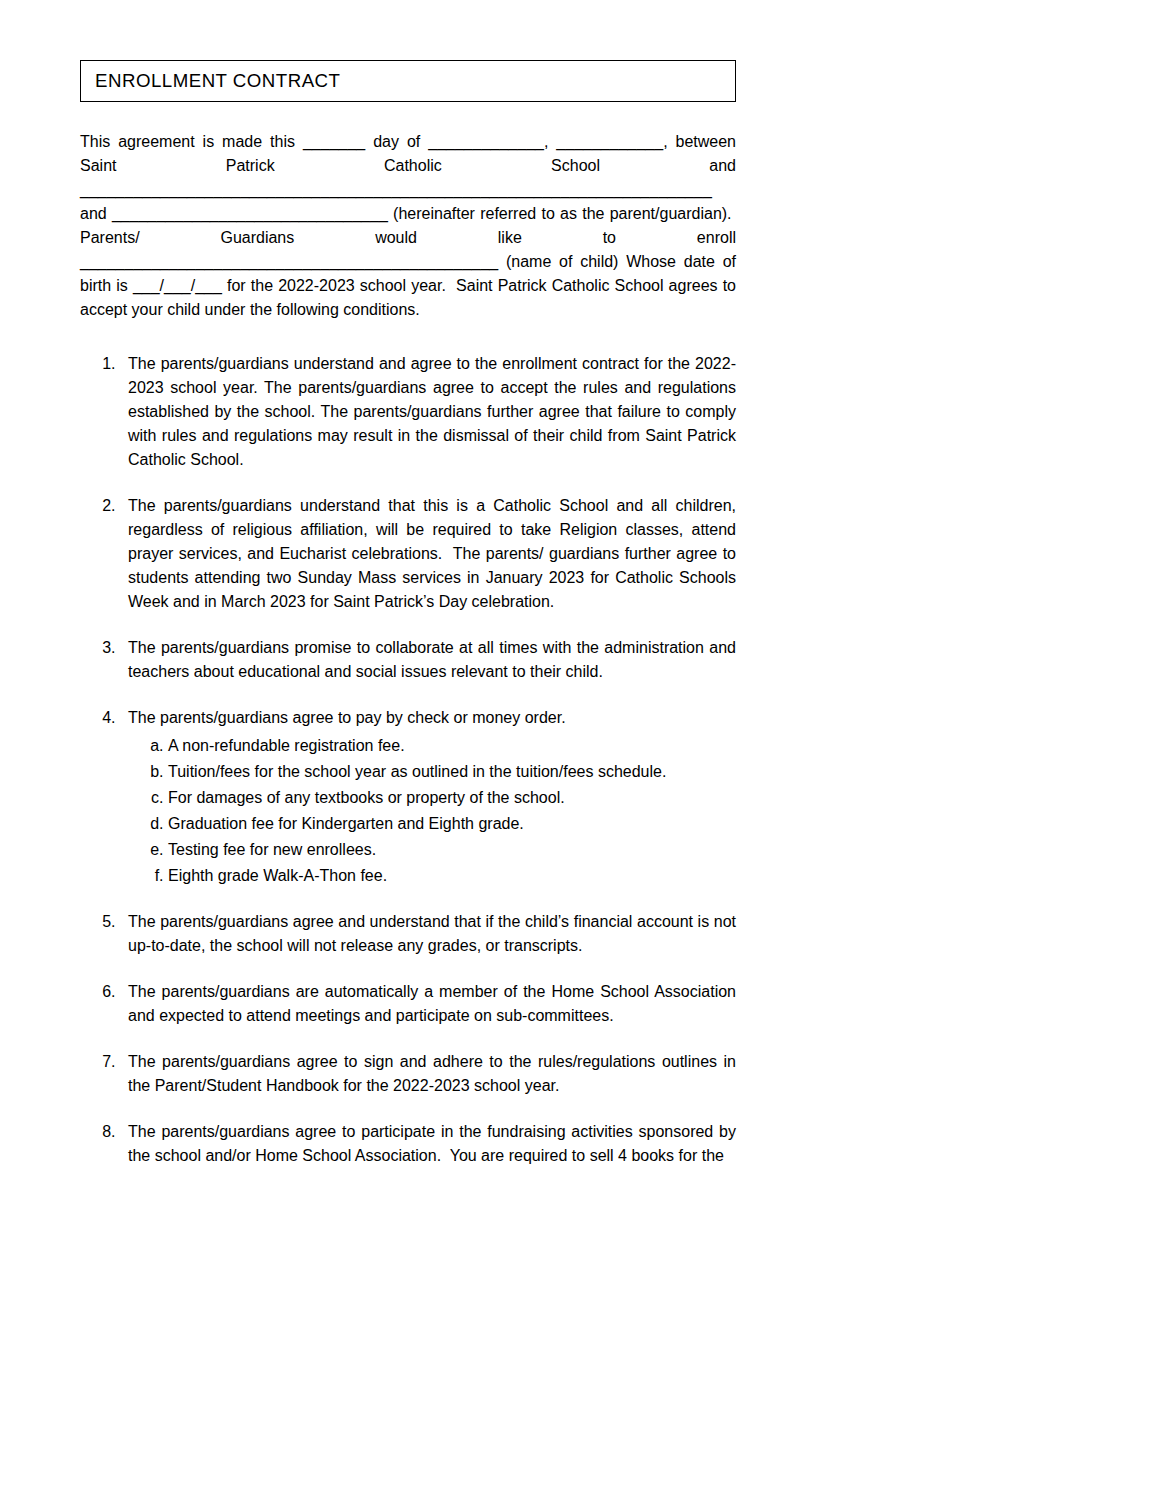ENROLLMENT CONTRACT
This agreement is made this _______ day of _____________, ____________, between Saint Patrick Catholic School and _______________________________________________________________________ and _______________________________ (hereinafter referred to as the parent/guardian). Parents/ Guardians would like to enroll _______________________________________________ (name of child) Whose date of birth is ___/___/___ for the 2022-2023 school year. Saint Patrick Catholic School agrees to accept your child under the following conditions.
The parents/guardians understand and agree to the enrollment contract for the 2022-2023 school year. The parents/guardians agree to accept the rules and regulations established by the school. The parents/guardians further agree that failure to comply with rules and regulations may result in the dismissal of their child from Saint Patrick Catholic School.
The parents/guardians understand that this is a Catholic School and all children, regardless of religious affiliation, will be required to take Religion classes, attend prayer services, and Eucharist celebrations. The parents/ guardians further agree to students attending two Sunday Mass services in January 2023 for Catholic Schools Week and in March 2023 for Saint Patrick’s Day celebration.
The parents/guardians promise to collaborate at all times with the administration and teachers about educational and social issues relevant to their child.
The parents/guardians agree to pay by check or money order.
A non-refundable registration fee.
Tuition/fees for the school year as outlined in the tuition/fees schedule.
For damages of any textbooks or property of the school.
Graduation fee for Kindergarten and Eighth grade.
Testing fee for new enrollees.
Eighth grade Walk-A-Thon fee.
The parents/guardians agree and understand that if the child’s financial account is not up-to-date, the school will not release any grades, or transcripts.
The parents/guardians are automatically a member of the Home School Association and expected to attend meetings and participate on sub-committees.
The parents/guardians agree to sign and adhere to the rules/regulations outlines in the Parent/Student Handbook for the 2022-2023 school year.
The parents/guardians agree to participate in the fundraising activities sponsored by the school and/or Home School Association. You are required to sell 4 books for the